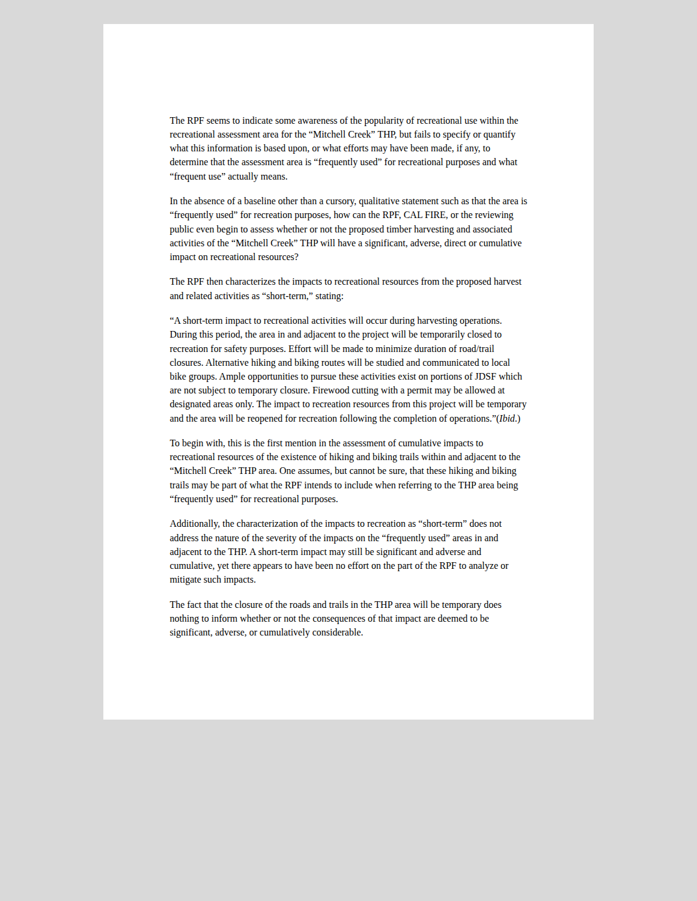The RPF seems to indicate some awareness of the popularity of recreational use within the recreational assessment area for the “Mitchell Creek” THP, but fails to specify or quantify what this information is based upon, or what efforts may have been made, if any, to determine that the assessment area is “frequently used” for recreational purposes and what “frequent use” actually means.
In the absence of a baseline other than a cursory, qualitative statement such as that the area is “frequently used” for recreation purposes, how can the RPF, CAL FIRE, or the reviewing public even begin to assess whether or not the proposed timber harvesting and associated activities of the “Mitchell Creek” THP will have a significant, adverse, direct or cumulative impact on recreational resources?
The RPF then characterizes the impacts to recreational resources from the proposed harvest and related activities as “short-term,” stating:
“A short-term impact to recreational activities will occur during harvesting operations. During this period, the area in and adjacent to the project will be temporarily closed to recreation for safety purposes. Effort will be made to minimize duration of road/trail closures. Alternative hiking and biking routes will be studied and communicated to local bike groups. Ample opportunities to pursue these activities exist on portions of JDSF which are not subject to temporary closure. Firewood cutting with a permit may be allowed at designated areas only. The impact to recreation resources from this project will be temporary and the area will be reopened for recreation following the completion of operations.”(Ibid.)
To begin with, this is the first mention in the assessment of cumulative impacts to recreational resources of the existence of hiking and biking trails within and adjacent to the “Mitchell Creek” THP area. One assumes, but cannot be sure, that these hiking and biking trails may be part of what the RPF intends to include when referring to the THP area being “frequently used” for recreational purposes.
Additionally, the characterization of the impacts to recreation as “short-term” does not address the nature of the severity of the impacts on the “frequently used” areas in and adjacent to the THP. A short-term impact may still be significant and adverse and cumulative, yet there appears to have been no effort on the part of the RPF to analyze or mitigate such impacts.
The fact that the closure of the roads and trails in the THP area will be temporary does nothing to inform whether or not the consequences of that impact are deemed to be significant, adverse, or cumulatively considerable.